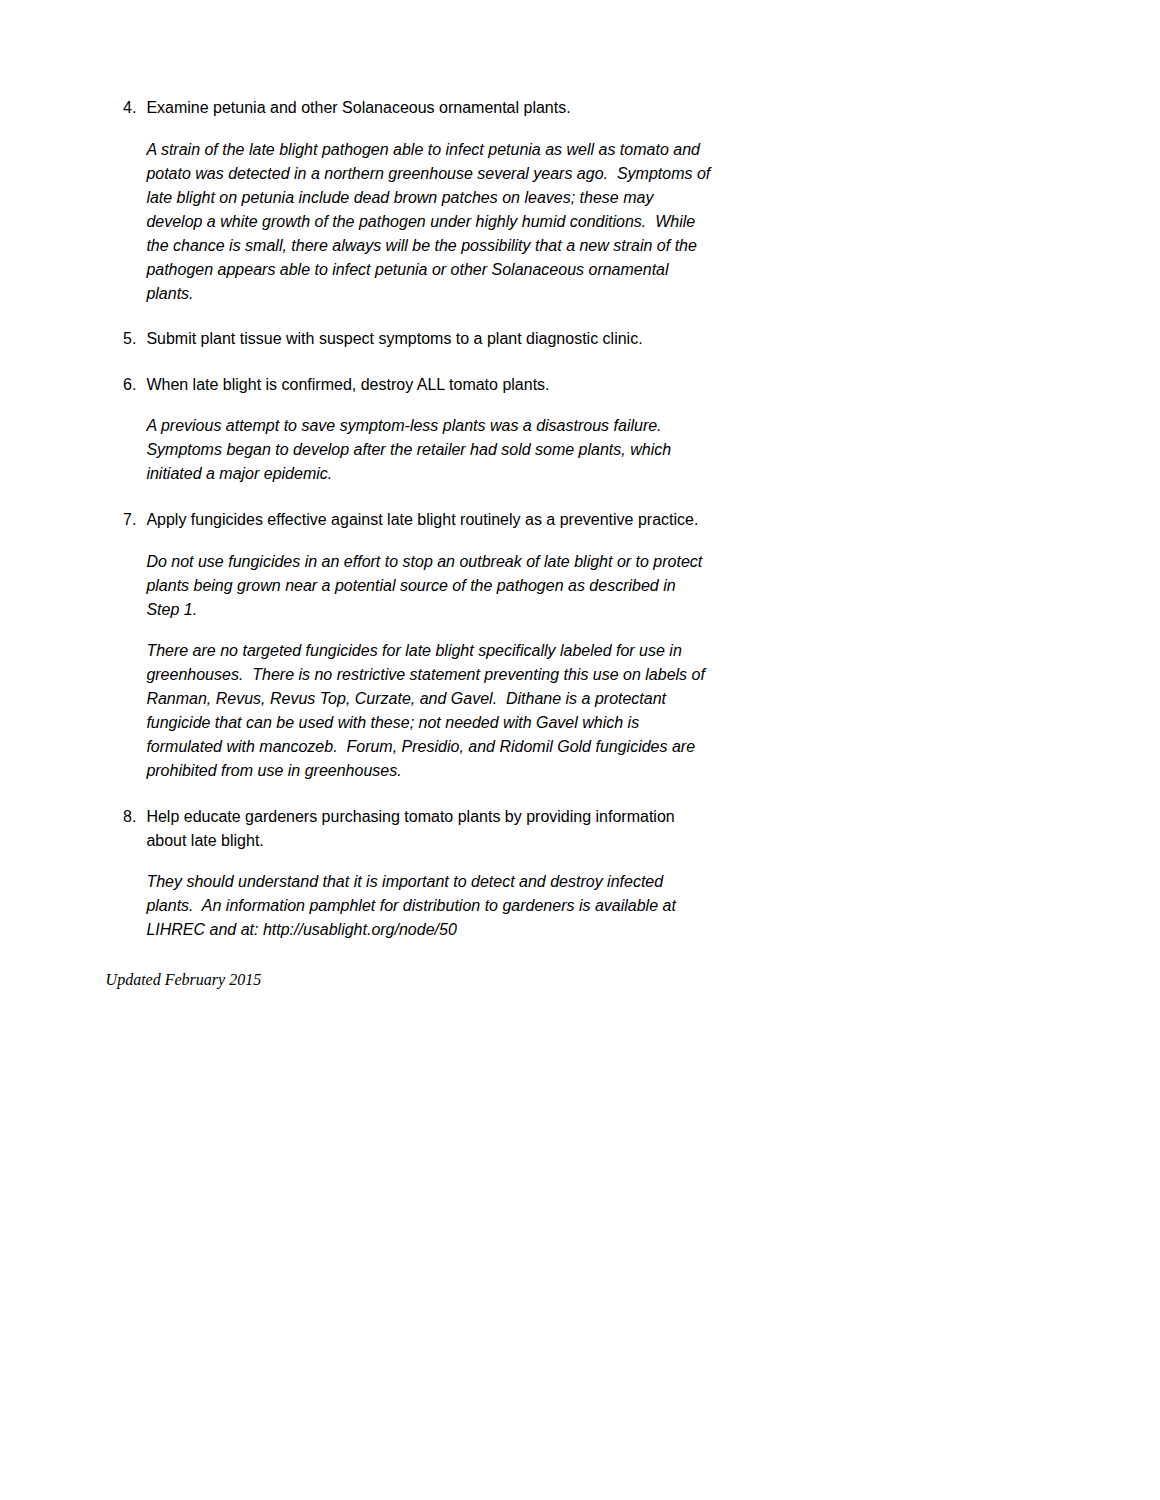Examine petunia and other Solanaceous ornamental plants.
A strain of the late blight pathogen able to infect petunia as well as tomato and potato was detected in a northern greenhouse several years ago. Symptoms of late blight on petunia include dead brown patches on leaves; these may develop a white growth of the pathogen under highly humid conditions. While the chance is small, there always will be the possibility that a new strain of the pathogen appears able to infect petunia or other Solanaceous ornamental plants.
Submit plant tissue with suspect symptoms to a plant diagnostic clinic.
When late blight is confirmed, destroy ALL tomato plants.
A previous attempt to save symptom-less plants was a disastrous failure. Symptoms began to develop after the retailer had sold some plants, which initiated a major epidemic.
Apply fungicides effective against late blight routinely as a preventive practice.
Do not use fungicides in an effort to stop an outbreak of late blight or to protect plants being grown near a potential source of the pathogen as described in Step 1.
There are no targeted fungicides for late blight specifically labeled for use in greenhouses. There is no restrictive statement preventing this use on labels of Ranman, Revus, Revus Top, Curzate, and Gavel. Dithane is a protectant fungicide that can be used with these; not needed with Gavel which is formulated with mancozeb. Forum, Presidio, and Ridomil Gold fungicides are prohibited from use in greenhouses.
Help educate gardeners purchasing tomato plants by providing information about late blight.
They should understand that it is important to detect and destroy infected plants. An information pamphlet for distribution to gardeners is available at LIHREC and at: http://usablight.org/node/50
Updated February 2015